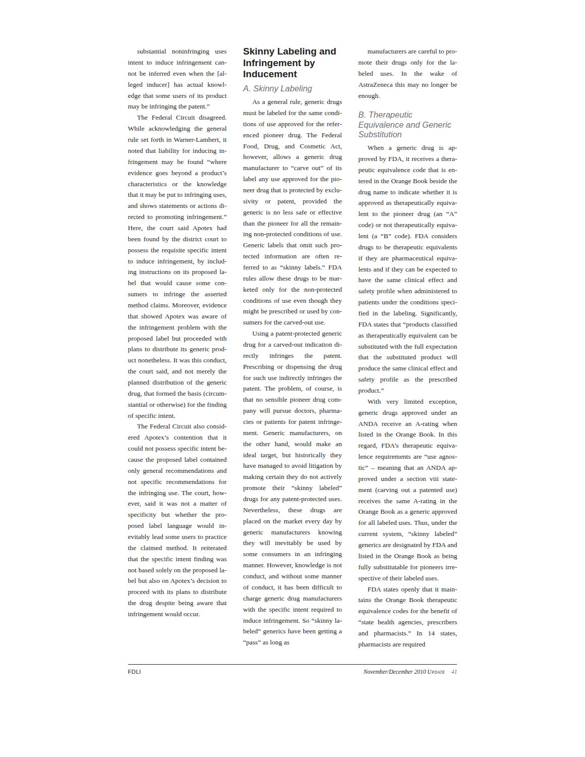substantial noninfringing uses intent to induce infringement cannot be inferred even when the [alleged inducer] has actual knowledge that some users of its product may be infringing the patent.”
The Federal Circuit disagreed. While acknowledging the general rule set forth in Warner-Lambert, it noted that liability for inducing infringement may be found “where evidence goes beyond a product’s characteristics or the knowledge that it may be put to infringing uses, and shows statements or actions directed to promoting infringement.” Here, the court said Apotex had been found by the district court to possess the requisite specific intent to induce infringement, by including instructions on its proposed label that would cause some consumers to infringe the asserted method claims. Moreover, evidence that showed Apotex was aware of the infringement problem with the proposed label but proceeded with plans to distribute its generic product nonetheless. It was this conduct, the court said, and not merely the planned distribution of the generic drug, that formed the basis (circumstantial or otherwise) for the finding of specific intent.
The Federal Circuit also considered Apotex’s contention that it could not possess specific intent because the proposed label contained only general recommendations and not specific recommendations for the infringing use. The court, however, said it was not a matter of specificity but whether the proposed label language would inevitably lead some users to practice the claimed method. It reiterated that the specific intent finding was not based solely on the proposed label but also on Apotex’s decision to proceed with its plans to distribute the drug despite being aware that infringement would occur.
Skinny Labeling and Infringement by Inducement
A. Skinny Labeling
As a general rule, generic drugs must be labeled for the same conditions of use approved for the referenced pioneer drug. The Federal Food, Drug, and Cosmetic Act, however, allows a generic drug manufacturer to “carve out” of its label any use approved for the pioneer drug that is protected by exclusivity or patent, provided the generic is no less safe or effective than the pioneer for all the remaining non-protected conditions of use. Generic labels that omit such protected information are often referred to as “skinny labels.” FDA rules allow these drugs to be marketed only for the non-protected conditions of use even though they might be prescribed or used by consumers for the carved-out use.
Using a patent-protected generic drug for a carved-out indication directly infringes the patent. Prescribing or dispensing the drug for such use indirectly infringes the patent. The problem, of course, is that no sensible pioneer drug company will pursue doctors, pharmacies or patients for patent infringement. Generic manufacturers, on the other hand, would make an ideal target, but historically they have managed to avoid litigation by making certain they do not actively promote their “skinny labeled” drugs for any patent-protected uses. Nevertheless, these drugs are placed on the market every day by generic manufacturers knowing they will inevitably be used by some consumers in an infringing manner. However, knowledge is not conduct, and without some manner of conduct, it has been difficult to charge generic drug manufacturers with the specific intent required to induce infringement. So “skinny labeled” generics have been getting a “pass” as long as
manufacturers are careful to promote their drugs only for the labeled uses. In the wake of AstraZeneca this may no longer be enough.
B. Therapeutic Equivalence and Generic Substitution
When a generic drug is approved by FDA, it receives a therapeutic equivalence code that is entered in the Orange Book beside the drug name to indicate whether it is approved as therapeutically equivalent to the pioneer drug (an “A” code) or not therapeutically equivalent (a “B” code). FDA considers drugs to be therapeutic equivalents if they are pharmaceutical equivalents and if they can be expected to have the same clinical effect and safety profile when administered to patients under the conditions specified in the labeling. Significantly, FDA states that “products classified as therapeutically equivalent can be substituted with the full expectation that the substituted product will produce the same clinical effect and safety profile as the prescribed product.”
With very limited exception, generic drugs approved under an ANDA receive an A-rating when listed in the Orange Book. In this regard, FDA’s therapeutic equivalence requirements are “use agnostic” – meaning that an ANDA approved under a section viii statement (carving out a patented use) receives the same A-rating in the Orange Book as a generic approved for all labeled uses. Thus, under the current system, “skinny labeled” generics are designated by FDA and listed in the Orange Book as being fully substitutable for pioneers irrespective of their labeled uses.
FDA states openly that it maintains the Orange Book therapeutic equivalence codes for the benefit of “state health agencies, prescribers and pharmacists.” In 14 states, pharmacists are required
FDLI
November/December 2010 Update 41